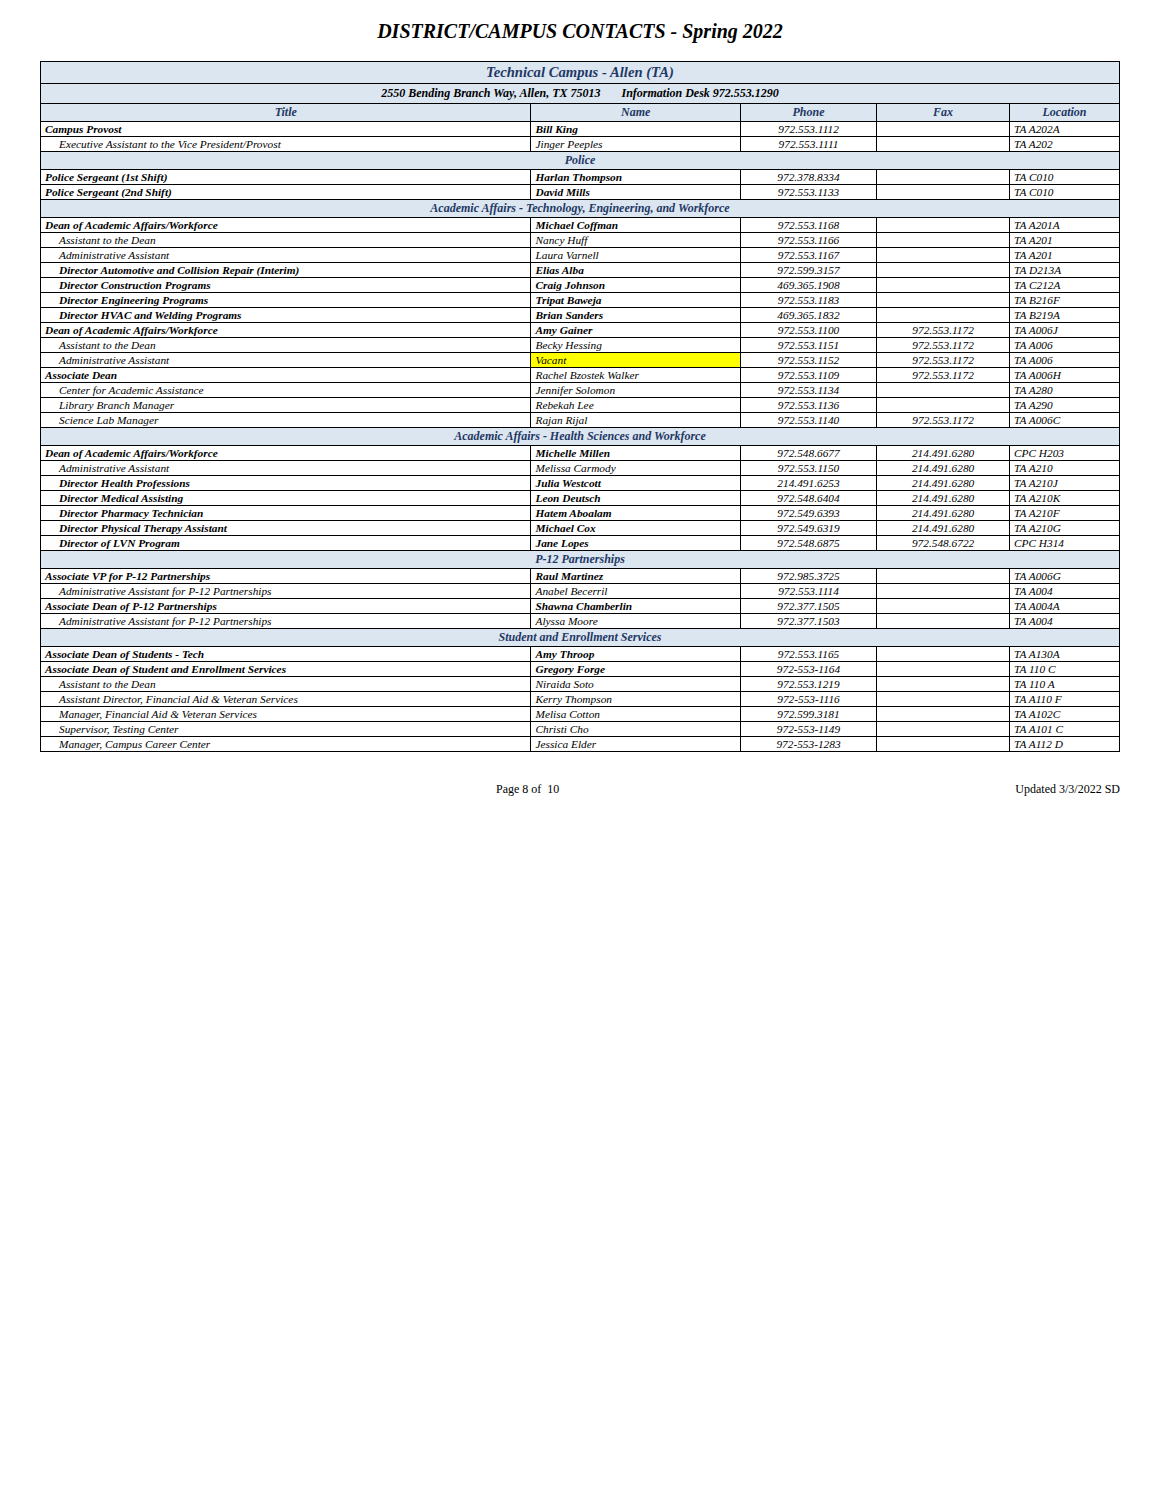DISTRICT/CAMPUS CONTACTS - Spring 2022
| Technical Campus - Allen (TA) |
| 2550 Bending Branch Way, Allen, TX 75013 Information Desk 972.553.1290 |
| Title | Name | Phone | Fax | Location |
| Campus Provost | Bill King | 972.553.1112 | | TA A202A |
| Executive Assistant to the Vice President/Provost | Jinger Peeples | 972.553.1111 | | TA A202 |
| Police |
| Police Sergeant (1st Shift) | Harlan Thompson | 972.378.8334 | | TA C010 |
| Police Sergeant (2nd Shift) | David Mills | 972.553.1133 | | TA C010 |
| Academic Affairs - Technology, Engineering, and Workforce |
| Dean of Academic Affairs/Workforce | Michael Coffman | 972.553.1168 | | TA A201A |
| Assistant to the Dean | Nancy Huff | 972.553.1166 | | TA A201 |
| Administrative Assistant | Laura Varnell | 972.553.1167 | | TA A201 |
| Director Automotive and Collision Repair (Interim) | Elias Alba | 972.599.3157 | | TA D213A |
| Director Construction Programs | Craig Johnson | 469.365.1908 | | TA C212A |
| Director Engineering Programs | Tripat Baweja | 972.553.1183 | | TA B216F |
| Director HVAC and Welding Programs | Brian Sanders | 469.365.1832 | | TA B219A |
| Dean of Academic Affairs/Workforce | Amy Gainer | 972.553.1100 | 972.553.1172 | TA A006J |
| Assistant to the Dean | Becky Hessing | 972.553.1151 | 972.553.1172 | TA A006 |
| Administrative Assistant | Vacant | 972.553.1152 | 972.553.1172 | TA A006 |
| Associate Dean | Rachel Bzostek Walker | 972.553.1109 | 972.553.1172 | TA A006H |
| Center for Academic Assistance | Jennifer Solomon | 972.553.1134 | | TA A280 |
| Library Branch Manager | Rebekah Lee | 972.553.1136 | | TA A290 |
| Science Lab Manager | Rajan Rijal | 972.553.1140 | 972.553.1172 | TA A006C |
| Academic Affairs - Health Sciences and Workforce |
| Dean of Academic Affairs/Workforce | Michelle Millen | 972.548.6677 | 214.491.6280 | CPC H203 |
| Administrative Assistant | Melissa Carmody | 972.553.1150 | 214.491.6280 | TA A210 |
| Director Health Professions | Julia Westcott | 214.491.6253 | 214.491.6280 | TA A210J |
| Director Medical Assisting | Leon Deutsch | 972.548.6404 | 214.491.6280 | TA A210K |
| Director Pharmacy Technician | Hatem Aboalam | 972.549.6393 | 214.491.6280 | TA A210F |
| Director Physical Therapy Assistant | Michael Cox | 972.549.6319 | 214.491.6280 | TA A210G |
| Director of LVN Program | Jane Lopes | 972.548.6875 | 972.548.6722 | CPC H314 |
| P-12 Partnerships |
| Associate VP for P-12 Partnerships | Raul Martinez | 972.985.3725 | | TA A006G |
| Administrative Assistant for P-12 Partnerships | Anabel Becerril | 972.553.1114 | | TA A004 |
| Associate Dean of P-12 Partnerships | Shawna Chamberlin | 972.377.1505 | | TA A004A |
| Administrative Assistant for P-12 Partnerships | Alyssa Moore | 972.377.1503 | | TA A004 |
| Student and Enrollment Services |
| Associate Dean of Students - Tech | Amy Throop | 972.553.1165 | | TA A130A |
| Associate Dean of Student and Enrollment Services | Gregory Forge | 972-553-1164 | | TA 110 C |
| Assistant to the Dean | Niraida Soto | 972.553.1219 | | TA 110 A |
| Assistant Director, Financial Aid & Veteran Services | Kerry Thompson | 972-553-1116 | | TA A110 F |
| Manager, Financial Aid & Veteran Services | Melisa Cotton | 972.599.3181 | | TA A102C |
| Supervisor, Testing Center | Christi Cho | 972-553-1149 | | TA A101 C |
| Manager, Campus Career Center | Jessica Elder | 972-553-1283 | | TA A112 D |
Page 8 of 10 Updated 3/3/2022 SD